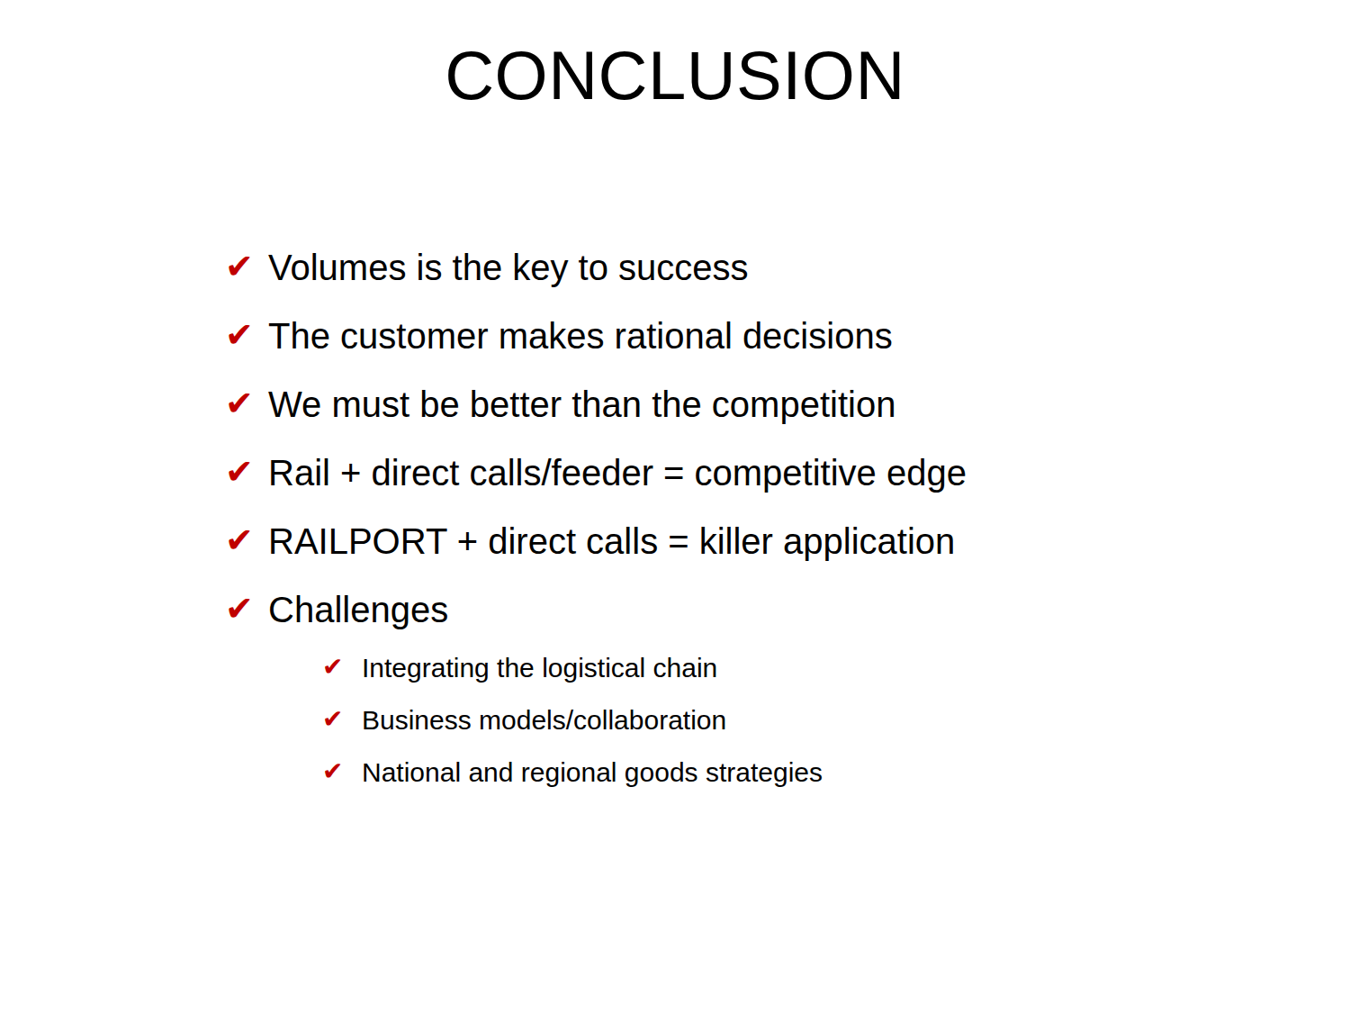CONCLUSION
Volumes is the key to success
The customer makes rational decisions
We must be better than the competition
Rail + direct calls/feeder = competitive edge
RAILPORT + direct calls = killer application
Challenges
Integrating the logistical chain
Business models/collaboration
National and regional goods strategies